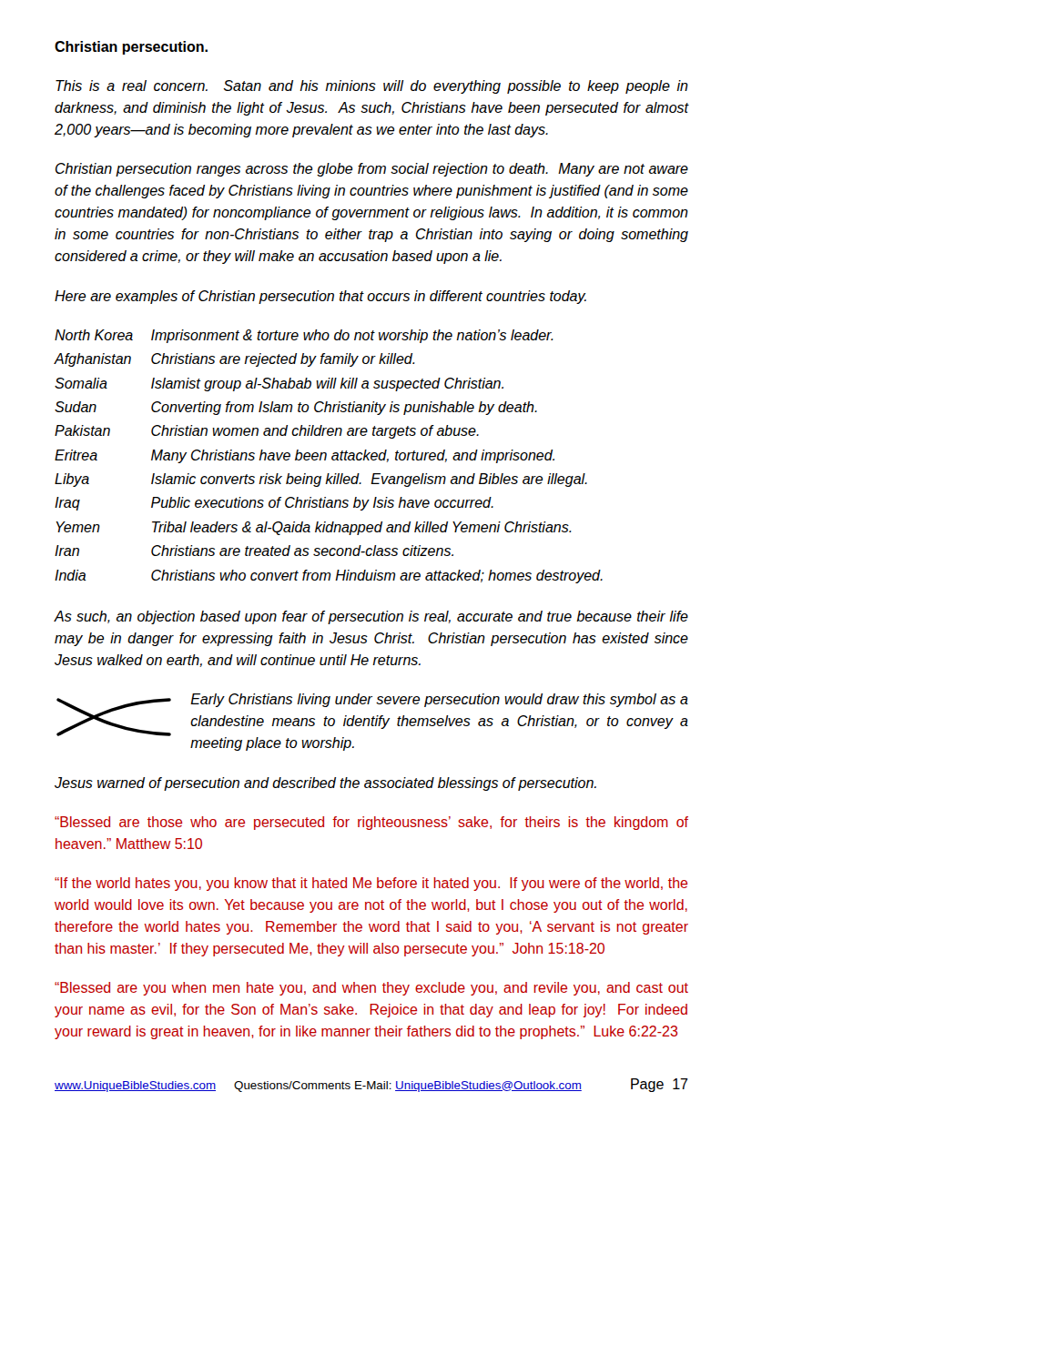Christian persecution.
This is a real concern. Satan and his minions will do everything possible to keep people in darkness, and diminish the light of Jesus. As such, Christians have been persecuted for almost 2,000 years—and is becoming more prevalent as we enter into the last days.
Christian persecution ranges across the globe from social rejection to death. Many are not aware of the challenges faced by Christians living in countries where punishment is justified (and in some countries mandated) for noncompliance of government or religious laws. In addition, it is common in some countries for non-Christians to either trap a Christian into saying or doing something considered a crime, or they will make an accusation based upon a lie.
Here are examples of Christian persecution that occurs in different countries today.
| North Korea | Imprisonment & torture who do not worship the nation’s leader. |
| Afghanistan | Christians are rejected by family or killed. |
| Somalia | Islamist group al-Shabab will kill a suspected Christian. |
| Sudan | Converting from Islam to Christianity is punishable by death. |
| Pakistan | Christian women and children are targets of abuse. |
| Eritrea | Many Christians have been attacked, tortured, and imprisoned. |
| Libya | Islamic converts risk being killed. Evangelism and Bibles are illegal. |
| Iraq | Public executions of Christians by Isis have occurred. |
| Yemen | Tribal leaders & al-Qaida kidnapped and killed Yemeni Christians. |
| Iran | Christians are treated as second-class citizens. |
| India | Christians who convert from Hinduism are attacked; homes destroyed. |
As such, an objection based upon fear of persecution is real, accurate and true because their life may be in danger for expressing faith in Jesus Christ. Christian persecution has existed since Jesus walked on earth, and will continue until He returns.
Early Christians living under severe persecution would draw this symbol as a clandestine means to identify themselves as a Christian, or to convey a meeting place to worship.
Jesus warned of persecution and described the associated blessings of persecution.
“Blessed are those who are persecuted for righteousness’ sake, for theirs is the kingdom of heaven.” Matthew 5:10
“If the world hates you, you know that it hated Me before it hated you. If you were of the world, the world would love its own. Yet because you are not of the world, but I chose you out of the world, therefore the world hates you. Remember the word that I said to you, ‘A servant is not greater than his master.’ If they persecuted Me, they will also persecute you.” John 15:18-20
“Blessed are you when men hate you, and when they exclude you, and revile you, and cast out your name as evil, for the Son of Man’s sake. Rejoice in that day and leap for joy! For indeed your reward is great in heaven, for in like manner their fathers did to the prophets.” Luke 6:22-23
www.UniqueBibleStudies.com Questions/Comments E-Mail: UniqueBibleStudies@Outlook.com Page 17